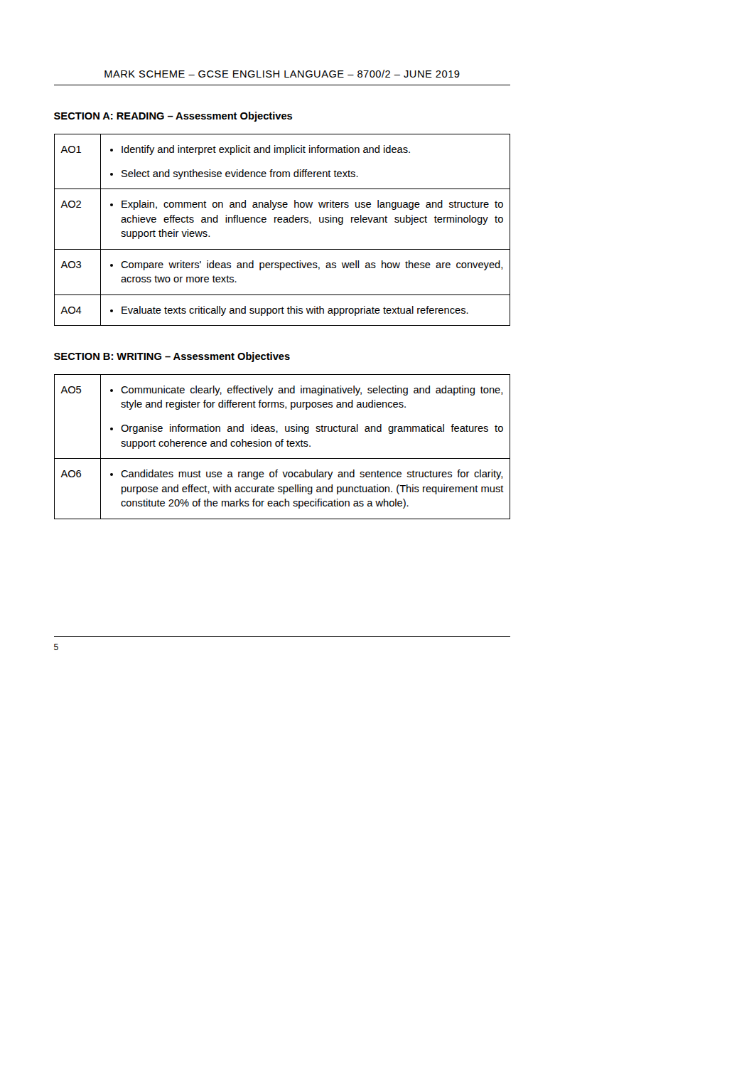MARK SCHEME – GCSE ENGLISH LANGUAGE – 8700/2 – JUNE 2019
SECTION A: READING – Assessment Objectives
| AO1 | Identify and interpret explicit and implicit information and ideas. Select and synthesise evidence from different texts. |
| AO2 | Explain, comment on and analyse how writers use language and structure to achieve effects and influence readers, using relevant subject terminology to support their views. |
| AO3 | Compare writers' ideas and perspectives, as well as how these are conveyed, across two or more texts. |
| AO4 | Evaluate texts critically and support this with appropriate textual references. |
SECTION B: WRITING – Assessment Objectives
| AO5 | Communicate clearly, effectively and imaginatively, selecting and adapting tone, style and register for different forms, purposes and audiences. Organise information and ideas, using structural and grammatical features to support coherence and cohesion of texts. |
| AO6 | Candidates must use a range of vocabulary and sentence structures for clarity, purpose and effect, with accurate spelling and punctuation. (This requirement must constitute 20% of the marks for each specification as a whole). |
5